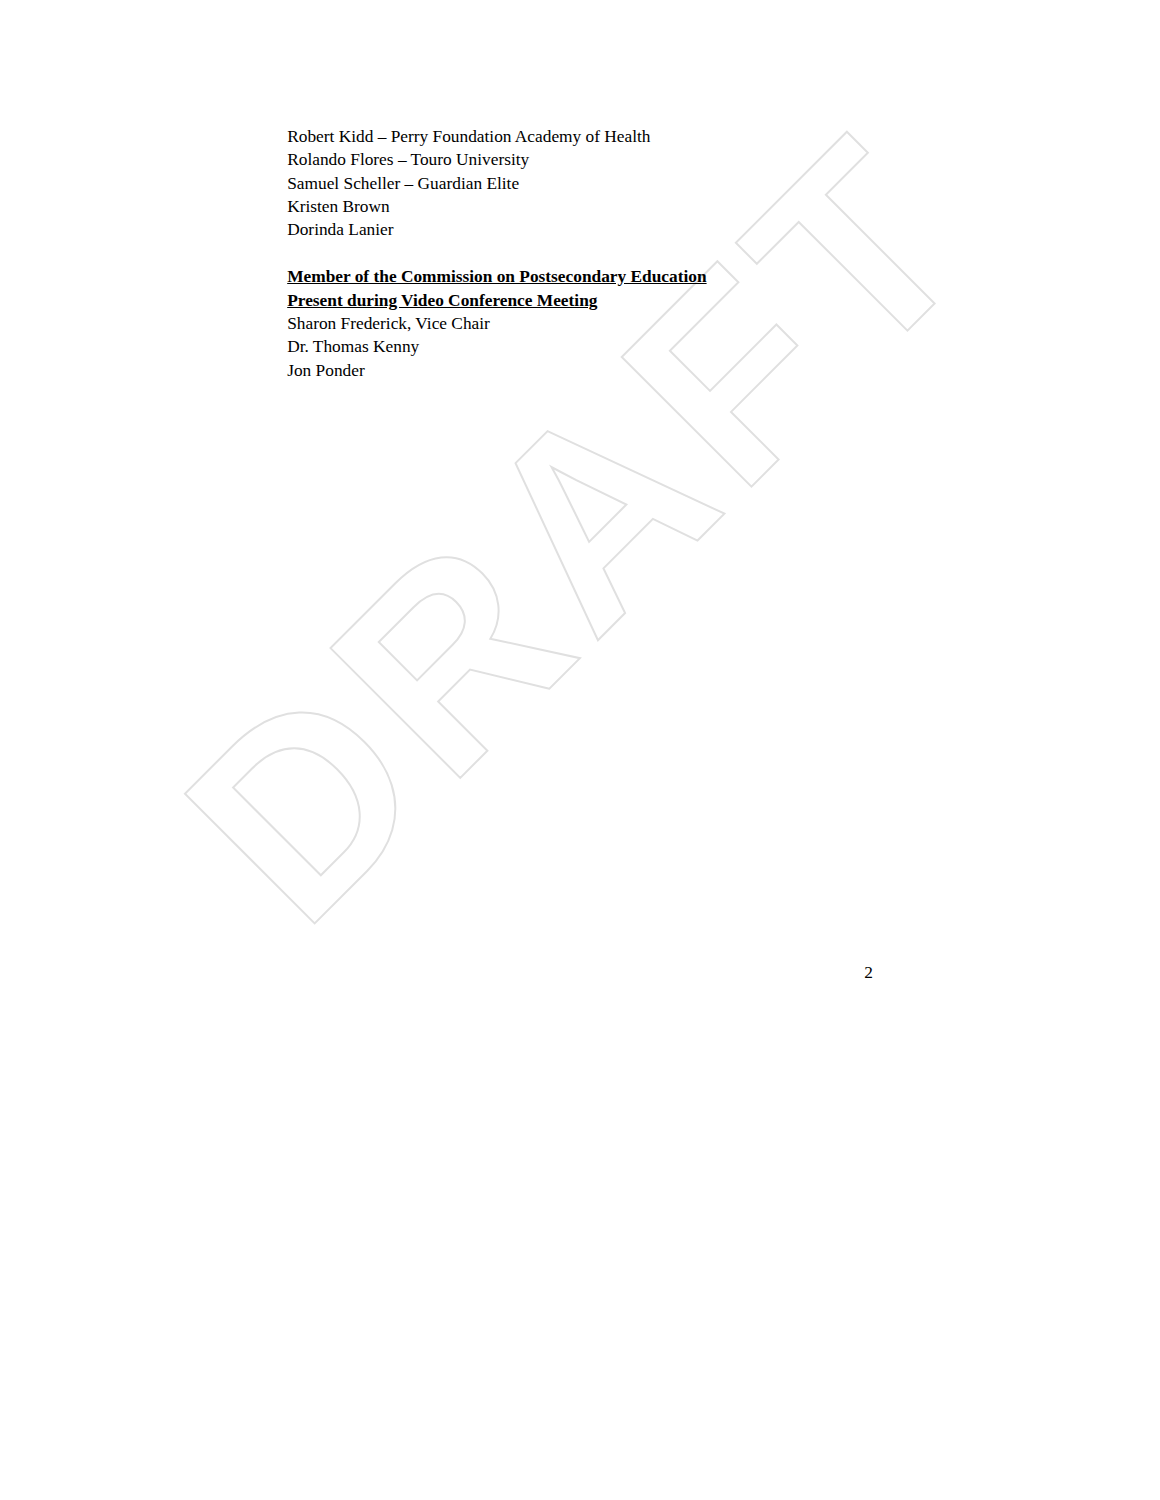DRAFT
Robert Kidd – Perry Foundation Academy of Health
Rolando Flores – Touro University
Samuel Scheller – Guardian Elite
Kristen Brown
Dorinda Lanier
Member of the Commission on Postsecondary Education
Present during Video Conference Meeting
Sharon Frederick, Vice Chair
Dr. Thomas Kenny
Jon Ponder
2